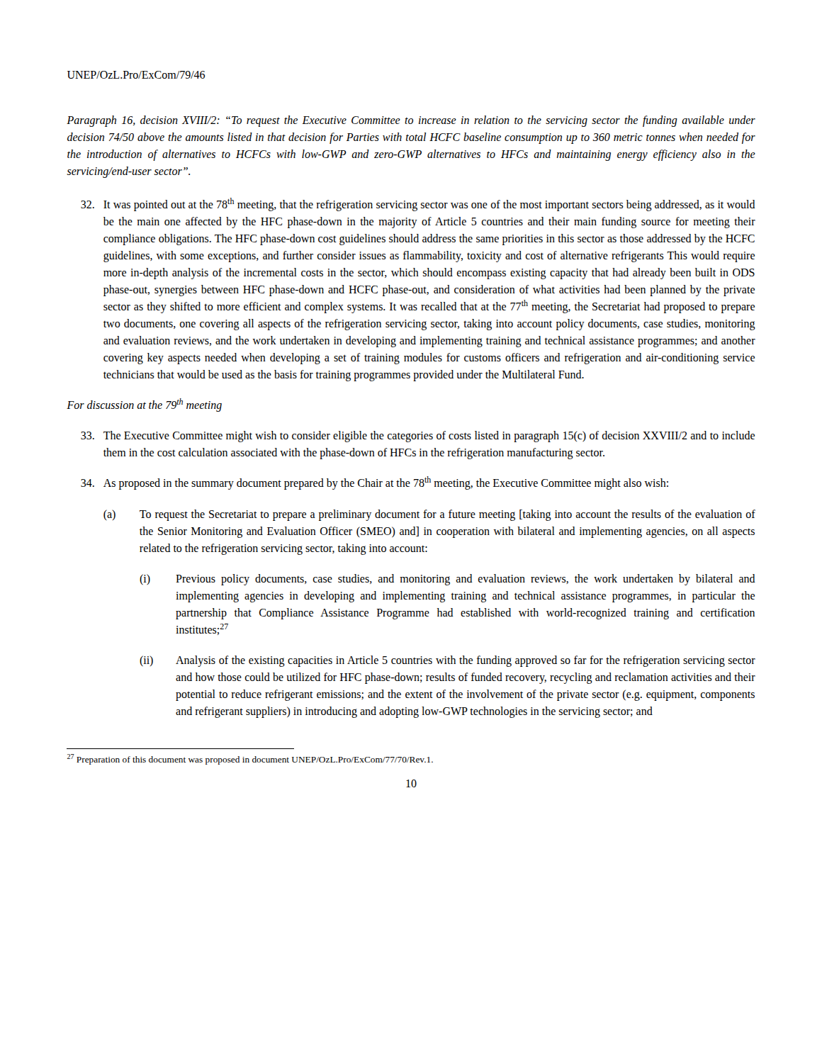UNEP/OzL.Pro/ExCom/79/46
Paragraph 16, decision XVIII/2: “To request the Executive Committee to increase in relation to the servicing sector the funding available under decision 74/50 above the amounts listed in that decision for Parties with total HCFC baseline consumption up to 360 metric tonnes when needed for the introduction of alternatives to HCFCs with low-GWP and zero-GWP alternatives to HFCs and maintaining energy efficiency also in the servicing/end-user sector”.
32.
It was pointed out at the 78th meeting, that the refrigeration servicing sector was one of the most important sectors being addressed, as it would be the main one affected by the HFC phase-down in the majority of Article 5 countries and their main funding source for meeting their compliance obligations. The HFC phase-down cost guidelines should address the same priorities in this sector as those addressed by the HCFC guidelines, with some exceptions, and further consider issues as flammability, toxicity and cost of alternative refrigerants This would require more in-depth analysis of the incremental costs in the sector, which should encompass existing capacity that had already been built in ODS phase-out, synergies between HFC phase-down and HCFC phase-out, and consideration of what activities had been planned by the private sector as they shifted to more efficient and complex systems. It was recalled that at the 77th meeting, the Secretariat had proposed to prepare two documents, one covering all aspects of the refrigeration servicing sector, taking into account policy documents, case studies, monitoring and evaluation reviews, and the work undertaken in developing and implementing training and technical assistance programmes; and another covering key aspects needed when developing a set of training modules for customs officers and refrigeration and air-conditioning service technicians that would be used as the basis for training programmes provided under the Multilateral Fund.
For discussion at the 79th meeting
33.
The Executive Committee might wish to consider eligible the categories of costs listed in paragraph 15(c) of decision XXVIII/2 and to include them in the cost calculation associated with the phase-down of HFCs in the refrigeration manufacturing sector.
34.
As proposed in the summary document prepared by the Chair at the 78th meeting, the Executive Committee might also wish:
(a)
To request the Secretariat to prepare a preliminary document for a future meeting [taking into account the results of the evaluation of the Senior Monitoring and Evaluation Officer (SMEO) and] in cooperation with bilateral and implementing agencies, on all aspects related to the refrigeration servicing sector, taking into account:
(i)
Previous policy documents, case studies, and monitoring and evaluation reviews, the work undertaken by bilateral and implementing agencies in developing and implementing training and technical assistance programmes, in particular the partnership that Compliance Assistance Programme had established with world-recognized training and certification institutes;27
(ii)
Analysis of the existing capacities in Article 5 countries with the funding approved so far for the refrigeration servicing sector and how those could be utilized for HFC phase-down; results of funded recovery, recycling and reclamation activities and their potential to reduce refrigerant emissions; and the extent of the involvement of the private sector (e.g. equipment, components and refrigerant suppliers) in introducing and adopting low-GWP technologies in the servicing sector; and
27 Preparation of this document was proposed in document UNEP/OzL.Pro/ExCom/77/70/Rev.1.
10